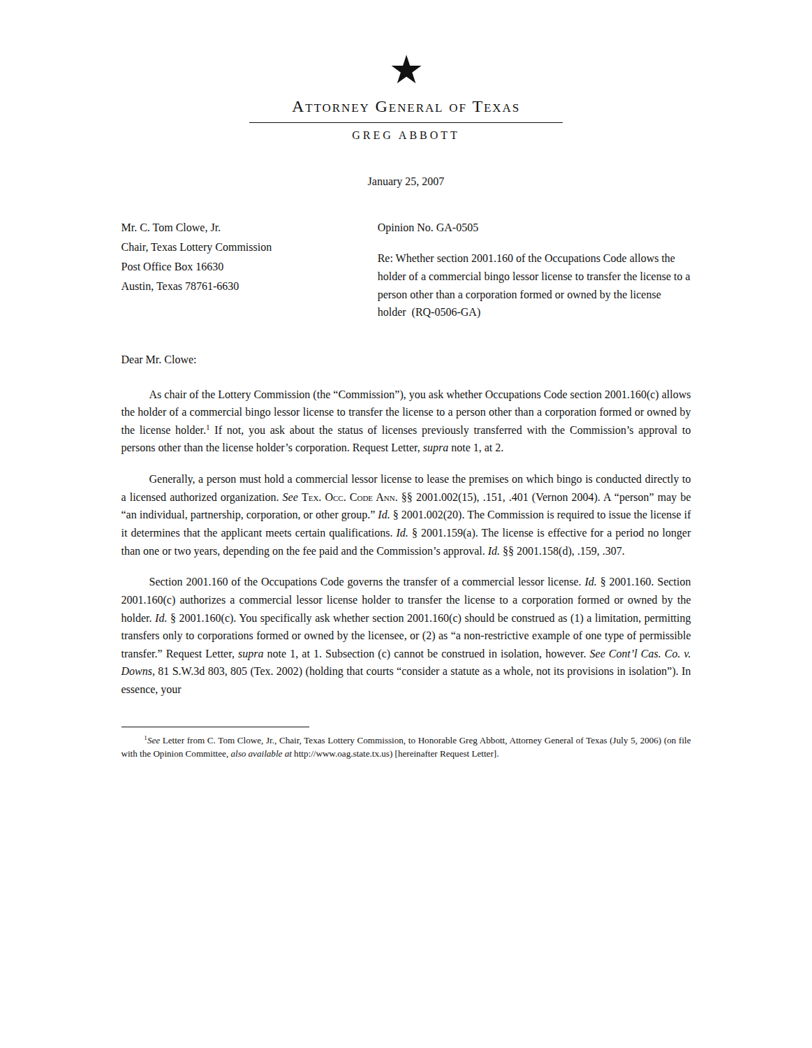★
Attorney General of Texas
GREG ABBOTT
January 25, 2007
| Mr. C. Tom Clowe, Jr. Chair, Texas Lottery Commission Post Office Box 16630 Austin, Texas 78761-6630 | Opinion No. GA-0505 Re: Whether section 2001.160 of the Occupations Code allows the holder of a commercial bingo lessor license to transfer the license to a person other than a corporation formed or owned by the license holder (RQ-0506-GA) |
Dear Mr. Clowe:
As chair of the Lottery Commission (the “Commission”), you ask whether Occupations Code section 2001.160(c) allows the holder of a commercial bingo lessor license to transfer the license to a person other than a corporation formed or owned by the license holder.1 If not, you ask about the status of licenses previously transferred with the Commission’s approval to persons other than the license holder’s corporation. Request Letter, supra note 1, at 2.
Generally, a person must hold a commercial lessor license to lease the premises on which bingo is conducted directly to a licensed authorized organization. See Tex. Occ. Code Ann. §§ 2001.002(15), .151, .401 (Vernon 2004). A “person” may be “an individual, partnership, corporation, or other group.” Id. § 2001.002(20). The Commission is required to issue the license if it determines that the applicant meets certain qualifications. Id. § 2001.159(a). The license is effective for a period no longer than one or two years, depending on the fee paid and the Commission’s approval. Id. §§ 2001.158(d), .159, .307.
Section 2001.160 of the Occupations Code governs the transfer of a commercial lessor license. Id. § 2001.160. Section 2001.160(c) authorizes a commercial lessor license holder to transfer the license to a corporation formed or owned by the holder. Id. § 2001.160(c). You specifically ask whether section 2001.160(c) should be construed as (1) a limitation, permitting transfers only to corporations formed or owned by the licensee, or (2) as “a non-restrictive example of one type of permissible transfer.” Request Letter, supra note 1, at 1. Subsection (c) cannot be construed in isolation, however. See Cont’l Cas. Co. v. Downs, 81 S.W.3d 803, 805 (Tex. 2002) (holding that courts “consider a statute as a whole, not its provisions in isolation”). In essence, your
1See Letter from C. Tom Clowe, Jr., Chair, Texas Lottery Commission, to Honorable Greg Abbott, Attorney General of Texas (July 5, 2006) (on file with the Opinion Committee, also available at http://www.oag.state.tx.us) [hereinafter Request Letter].